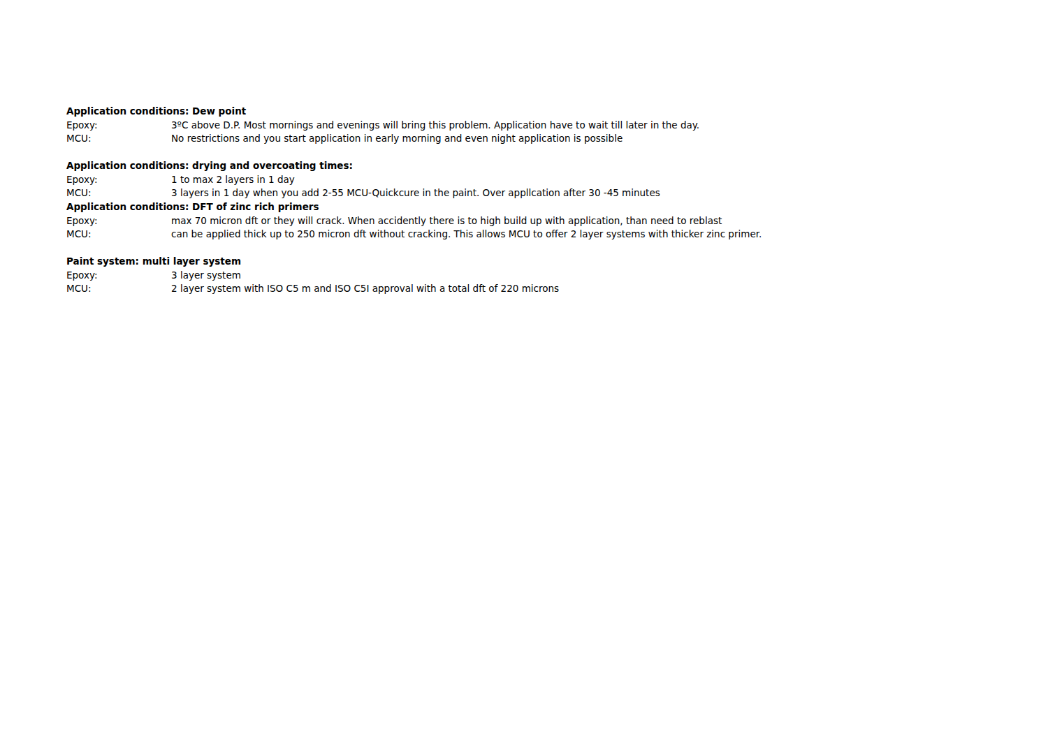Application conditions: Dew point
Epoxy:
3ºC above D.P. Most mornings and evenings will bring this problem. Application have to wait till later in the day.
MCU:
No restrictions and you start application in early morning and even night application is possible
Application conditions: drying and overcoating times:
Epoxy:
1 to max 2 layers in 1 day
MCU:
3 layers in 1 day when you add 2-55 MCU-Quickcure in the paint. Over appllcation after 30 -45 minutes
Application conditions: DFT of zinc rich primers
Epoxy:
max 70 micron dft or they will crack. When accidently there is to high build up with application, than need to reblast
MCU:
can be applied thick up to 250 micron dft without cracking. This allows MCU to offer 2 layer systems with thicker zinc primer.
Paint system: multi layer system
Epoxy:
3 layer system
MCU:
2 layer system with ISO C5 m and ISO C5I approval with a total dft of 220 microns